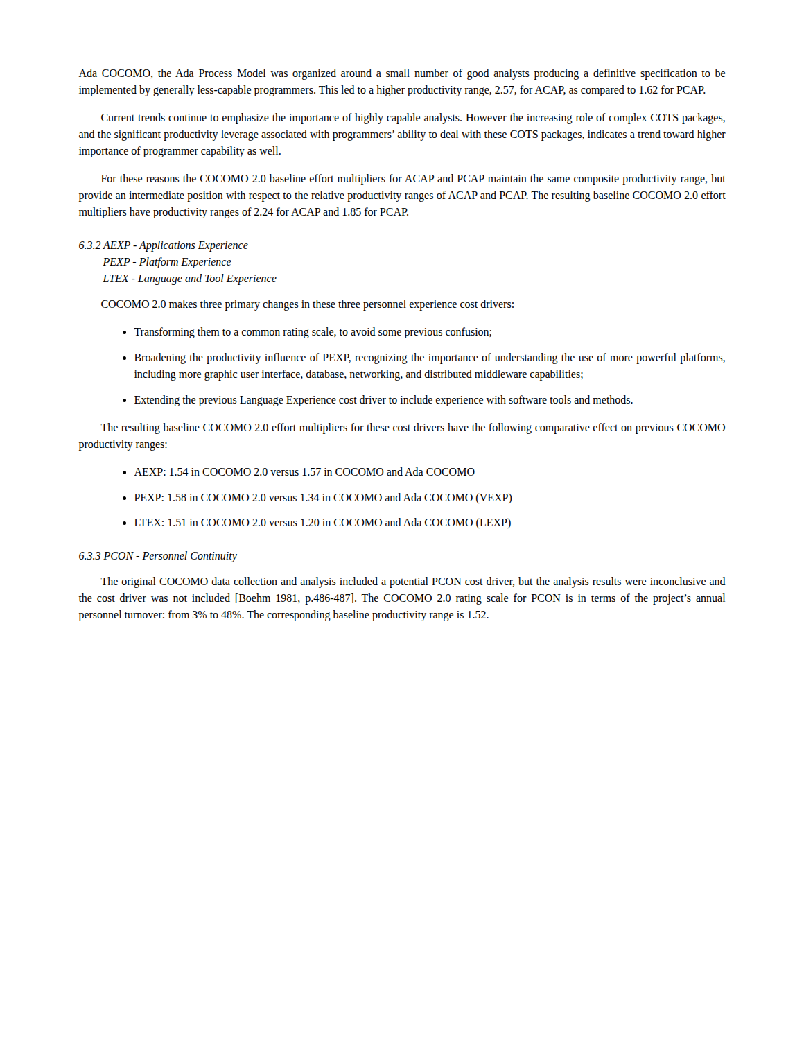Ada COCOMO, the Ada Process Model was organized around a small number of good analysts producing a definitive specification to be implemented by generally less-capable programmers. This led to a higher productivity range, 2.57, for ACAP, as compared to 1.62 for PCAP.
Current trends continue to emphasize the importance of highly capable analysts. However the increasing role of complex COTS packages, and the significant productivity leverage associated with programmers’ ability to deal with these COTS packages, indicates a trend toward higher importance of programmer capability as well.
For these reasons the COCOMO 2.0 baseline effort multipliers for ACAP and PCAP maintain the same composite productivity range, but provide an intermediate position with respect to the relative productivity ranges of ACAP and PCAP. The resulting baseline COCOMO 2.0 effort multipliers have productivity ranges of 2.24 for ACAP and 1.85 for PCAP.
6.3.2 AEXP - Applications Experience PEXP - Platform Experience LTEX - Language and Tool Experience
COCOMO 2.0 makes three primary changes in these three personnel experience cost drivers:
Transforming them to a common rating scale, to avoid some previous confusion;
Broadening the productivity influence of PEXP, recognizing the importance of understanding the use of more powerful platforms, including more graphic user interface, database, networking, and distributed middleware capabilities;
Extending the previous Language Experience cost driver to include experience with software tools and methods.
The resulting baseline COCOMO 2.0 effort multipliers for these cost drivers have the following comparative effect on previous COCOMO productivity ranges:
AEXP: 1.54 in COCOMO 2.0 versus 1.57 in COCOMO and Ada COCOMO
PEXP: 1.58 in COCOMO 2.0 versus 1.34 in COCOMO and Ada COCOMO (VEXP)
LTEX: 1.51 in COCOMO 2.0 versus 1.20 in COCOMO and Ada COCOMO (LEXP)
6.3.3 PCON - Personnel Continuity
The original COCOMO data collection and analysis included a potential PCON cost driver, but the analysis results were inconclusive and the cost driver was not included [Boehm 1981, p.486-487]. The COCOMO 2.0 rating scale for PCON is in terms of the project’s annual personnel turnover: from 3% to 48%. The corresponding baseline productivity range is 1.52.